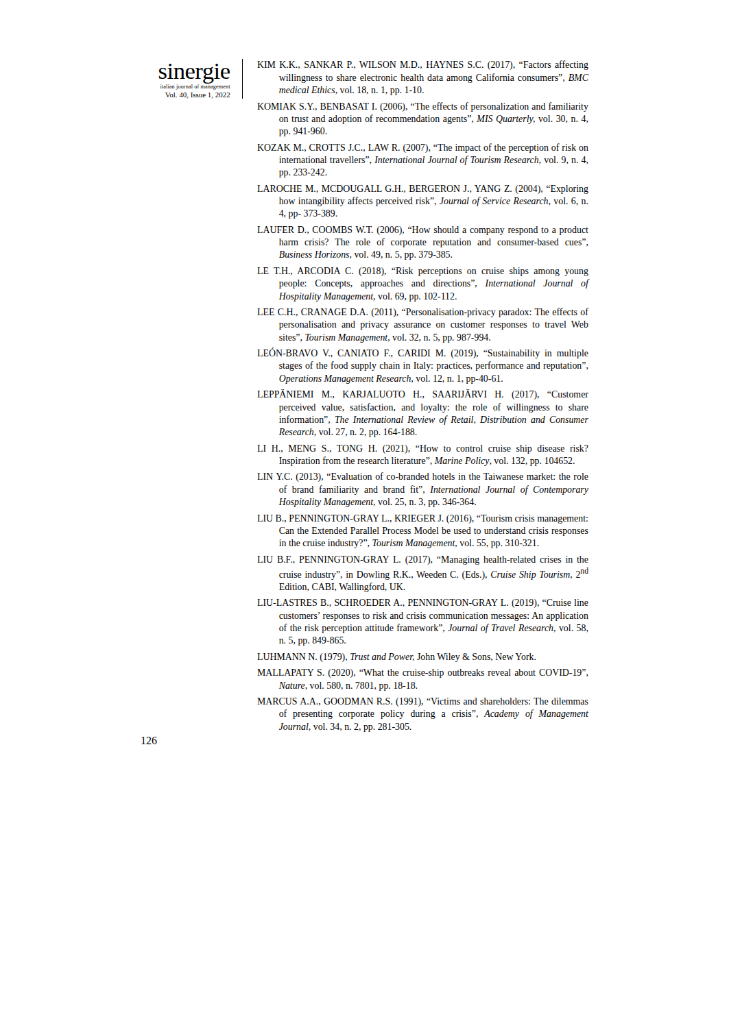sinergie
italian journal of management
Vol. 40, Issue 1, 2022
KIM K.K., SANKAR P., WILSON M.D., HAYNES S.C. (2017), “Factors affecting willingness to share electronic health data among California consumers”, BMC medical Ethics, vol. 18, n. 1, pp. 1-10.
KOMIAK S.Y., BENBASAT I. (2006), “The effects of personalization and familiarity on trust and adoption of recommendation agents”, MIS Quarterly, vol. 30, n. 4, pp. 941-960.
KOZAK M., CROTTS J.C., LAW R. (2007), “The impact of the perception of risk on international travellers”, International Journal of Tourism Research, vol. 9, n. 4, pp. 233-242.
LAROCHE M., MCDOUGALL G.H., BERGERON J., YANG Z. (2004), “Exploring how intangibility affects perceived risk”, Journal of Service Research, vol. 6, n. 4, pp- 373-389.
LAUFER D., COOMBS W.T. (2006), “How should a company respond to a product harm crisis? The role of corporate reputation and consumer-based cues”, Business Horizons, vol. 49, n. 5, pp. 379-385.
LE T.H., ARCODIA C. (2018), “Risk perceptions on cruise ships among young people: Concepts, approaches and directions”, International Journal of Hospitality Management, vol. 69, pp. 102-112.
LEE C.H., CRANAGE D.A. (2011), “Personalisation-privacy paradox: The effects of personalisation and privacy assurance on customer responses to travel Web sites”, Tourism Management, vol. 32, n. 5, pp. 987-994.
LEÓN-BRAVO V., CANIATO F., CARIDI M. (2019), “Sustainability in multiple stages of the food supply chain in Italy: practices, performance and reputation”, Operations Management Research, vol. 12, n. 1, pp-40-61.
LEPPÄNIEMI M., KARJALUOTO H., SAARIJÄRVI H. (2017), “Customer perceived value, satisfaction, and loyalty: the role of willingness to share information”, The International Review of Retail, Distribution and Consumer Research, vol. 27, n. 2, pp. 164-188.
LI H., MENG S., TONG H. (2021), “How to control cruise ship disease risk? Inspiration from the research literature”, Marine Policy, vol. 132, pp. 104652.
LIN Y.C. (2013), “Evaluation of co-branded hotels in the Taiwanese market: the role of brand familiarity and brand fit”, International Journal of Contemporary Hospitality Management, vol. 25, n. 3, pp. 346-364.
LIU B., PENNINGTON-GRAY L., KRIEGER J. (2016), “Tourism crisis management: Can the Extended Parallel Process Model be used to understand crisis responses in the cruise industry?”, Tourism Management, vol. 55, pp. 310-321.
LIU B.F., PENNINGTON-GRAY L. (2017), “Managing health-related crises in the cruise industry”, in Dowling R.K., Weeden C. (Eds.), Cruise Ship Tourism, 2nd Edition, CABI, Wallingford, UK.
LIU-LASTRES B., SCHROEDER A., PENNINGTON-GRAY L. (2019), “Cruise line customers’ responses to risk and crisis communication messages: An application of the risk perception attitude framework”, Journal of Travel Research, vol. 58, n. 5, pp. 849-865.
LUHMANN N. (1979), Trust and Power, John Wiley & Sons, New York.
MALLAPATY S. (2020), “What the cruise-ship outbreaks reveal about COVID-19”, Nature, vol. 580, n. 7801, pp. 18-18.
MARCUS A.A., GOODMAN R.S. (1991), “Victims and shareholders: The dilemmas of presenting corporate policy during a crisis”, Academy of Management Journal, vol. 34, n. 2, pp. 281-305.
126